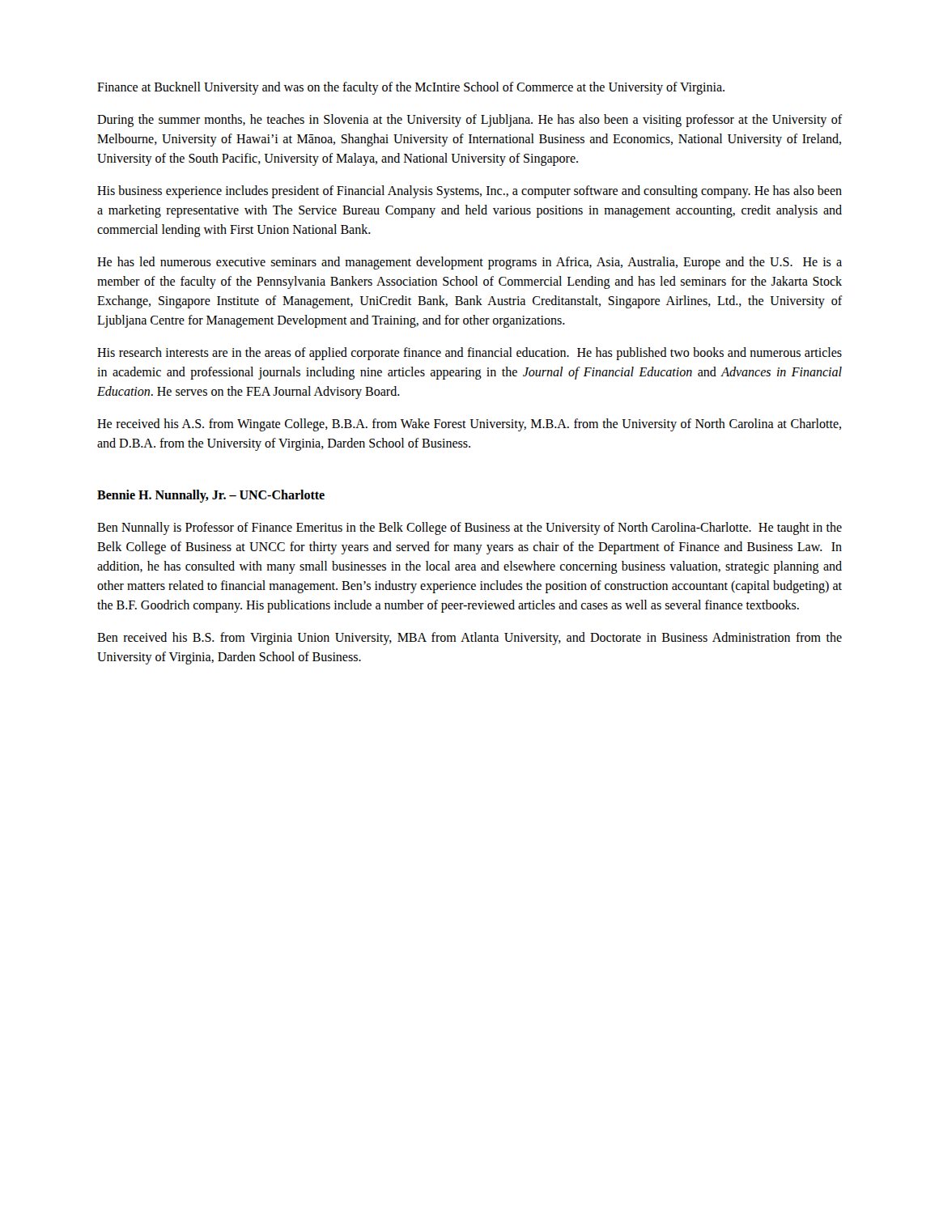Finance at Bucknell University and was on the faculty of the McIntire School of Commerce at the University of Virginia.
During the summer months, he teaches in Slovenia at the University of Ljubljana. He has also been a visiting professor at the University of Melbourne, University of Hawai’i at Mānoa, Shanghai University of International Business and Economics, National University of Ireland, University of the South Pacific, University of Malaya, and National University of Singapore.
His business experience includes president of Financial Analysis Systems, Inc., a computer software and consulting company. He has also been a marketing representative with The Service Bureau Company and held various positions in management accounting, credit analysis and commercial lending with First Union National Bank.
He has led numerous executive seminars and management development programs in Africa, Asia, Australia, Europe and the U.S. He is a member of the faculty of the Pennsylvania Bankers Association School of Commercial Lending and has led seminars for the Jakarta Stock Exchange, Singapore Institute of Management, UniCredit Bank, Bank Austria Creditanstalt, Singapore Airlines, Ltd., the University of Ljubljana Centre for Management Development and Training, and for other organizations.
His research interests are in the areas of applied corporate finance and financial education. He has published two books and numerous articles in academic and professional journals including nine articles appearing in the Journal of Financial Education and Advances in Financial Education. He serves on the FEA Journal Advisory Board.
He received his A.S. from Wingate College, B.B.A. from Wake Forest University, M.B.A. from the University of North Carolina at Charlotte, and D.B.A. from the University of Virginia, Darden School of Business.
Bennie H. Nunnally, Jr. – UNC-Charlotte
Ben Nunnally is Professor of Finance Emeritus in the Belk College of Business at the University of North Carolina-Charlotte. He taught in the Belk College of Business at UNCC for thirty years and served for many years as chair of the Department of Finance and Business Law. In addition, he has consulted with many small businesses in the local area and elsewhere concerning business valuation, strategic planning and other matters related to financial management. Ben’s industry experience includes the position of construction accountant (capital budgeting) at the B.F. Goodrich company. His publications include a number of peer-reviewed articles and cases as well as several finance textbooks.
Ben received his B.S. from Virginia Union University, MBA from Atlanta University, and Doctorate in Business Administration from the University of Virginia, Darden School of Business.